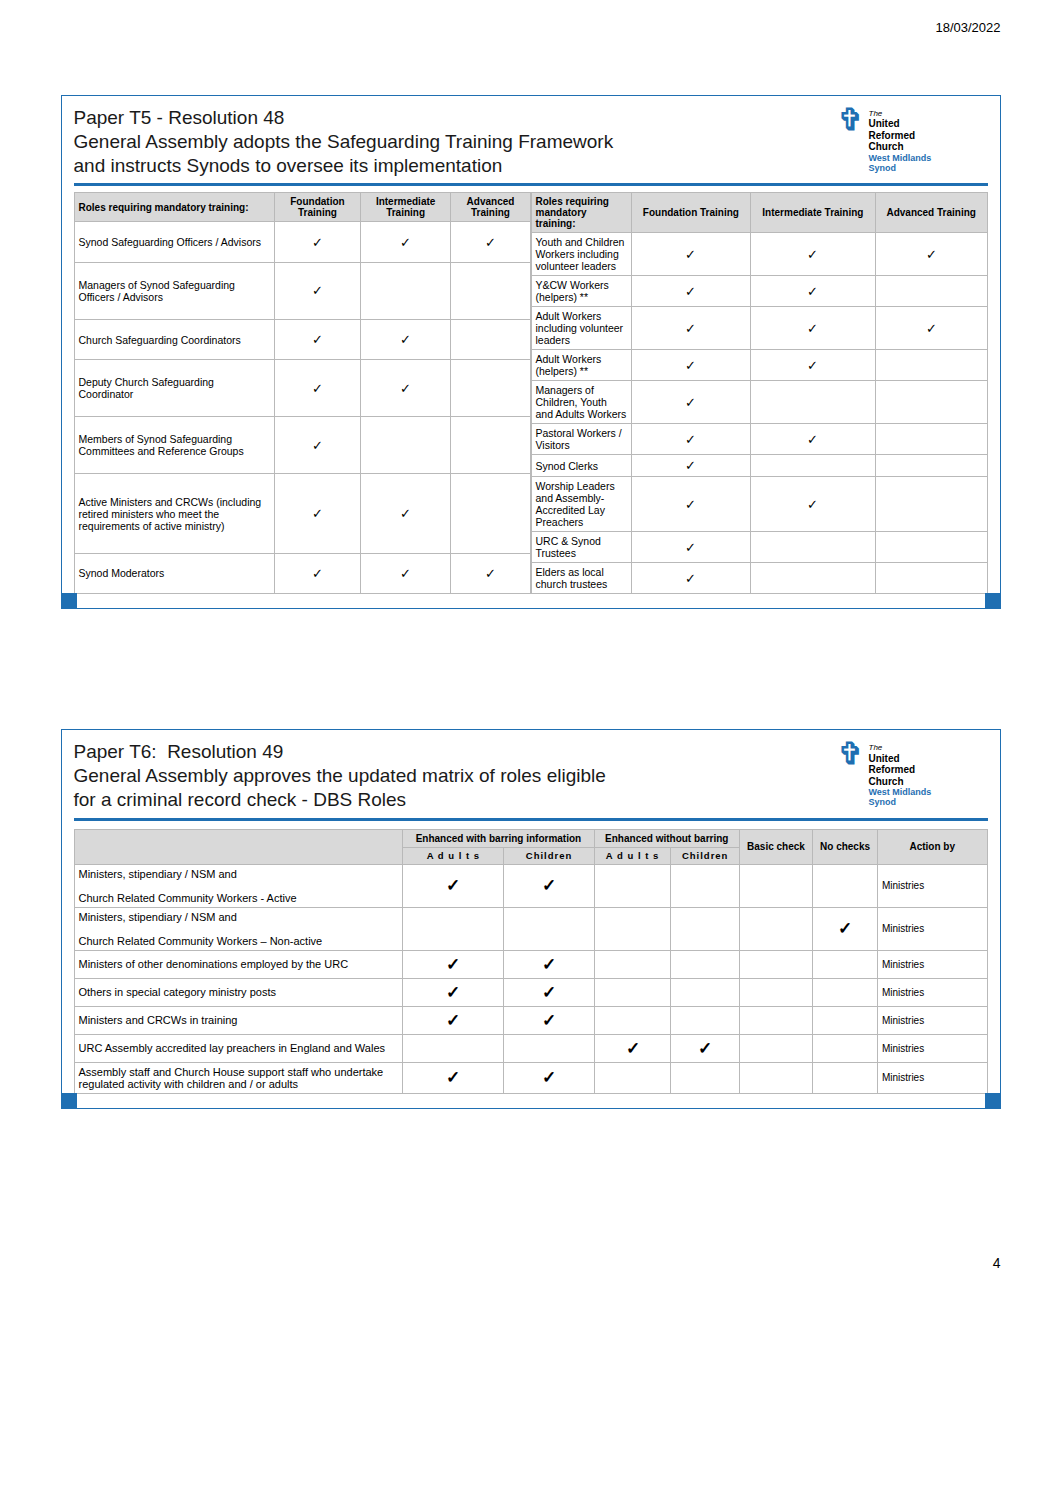18/03/2022
Paper T5 - Resolution 48 General Assembly adopts the Safeguarding Training Framework and instructs Synods to oversee its implementation
✞ The
United
Reformed
Church
West Midlands
Synod
| Roles requiring mandatory training: | Foundation Training | Intermediate Training | Advanced Training |
| --- | --- | --- | --- |
| Synod Safeguarding Officers / Advisors | ✓ | ✓ | ✓ |
| Managers of Synod Safeguarding Officers / Advisors | ✓ | | |
| Church Safeguarding Coordinators | ✓ | ✓ | |
| Deputy Church Safeguarding Coordinator | ✓ | ✓ | |
| Members of Synod Safeguarding Committees and Reference Groups | ✓ | | |
| Active Ministers and CRCWs (including retired ministers who meet the requirements of active ministry) | ✓ | ✓ | |
| Synod Moderators | ✓ | ✓ | ✓ |
| Roles requiring mandatory training: | Foundation Training | Intermediate Training | Advanced Training |
| --- | --- | --- | --- |
| Youth and Children Workers including volunteer leaders | ✓ | ✓ | ✓ |
| Y&CW Workers (helpers) ** | ✓ | ✓ | |
| Adult Workers including volunteer leaders | ✓ | ✓ | ✓ |
| Adult Workers (helpers) ** | ✓ | ✓ | |
| Managers of Children, Youth and Adults Workers | ✓ | | |
| Pastoral Workers / Visitors | ✓ | ✓ | |
| Synod Clerks | ✓ | | |
| Worship Leaders and Assembly-Accredited Lay Preachers | ✓ | ✓ | |
| URC & Synod Trustees | ✓ | | |
| Elders as local church trustees | ✓ | | |
Paper T6: Resolution 49 General Assembly approves the updated matrix of roles eligible for a criminal record check - DBS Roles
✞ The
United
Reformed
Church
West Midlands
Synod
| | Enhanced with barring information | Enhanced without barring | Basic check | No checks | Action by |
| --- | --- | --- | --- | --- | --- |
| A d u l t s | Children | A d u l t s | Children |
| Ministers, stipendiary / NSM and Church Related Community Workers - Active | ✓ | ✓ | | | | | Ministries |
| Ministers, stipendiary / NSM and Church Related Community Workers – Non-active | | | | | | ✓ | Ministries |
| Ministers of other denominations employed by the URC | ✓ | ✓ | | | | | Ministries |
| Others in special category ministry posts | ✓ | ✓ | | | | | Ministries |
| Ministers and CRCWs in training | ✓ | ✓ | | | | | Ministries |
| URC Assembly accredited lay preachers in England and Wales | | | ✓ | ✓ | | | Ministries |
| Assembly staff and Church House support staff who undertake regulated activity with children and / or adults | ✓ | ✓ | | | | | Ministries |
4